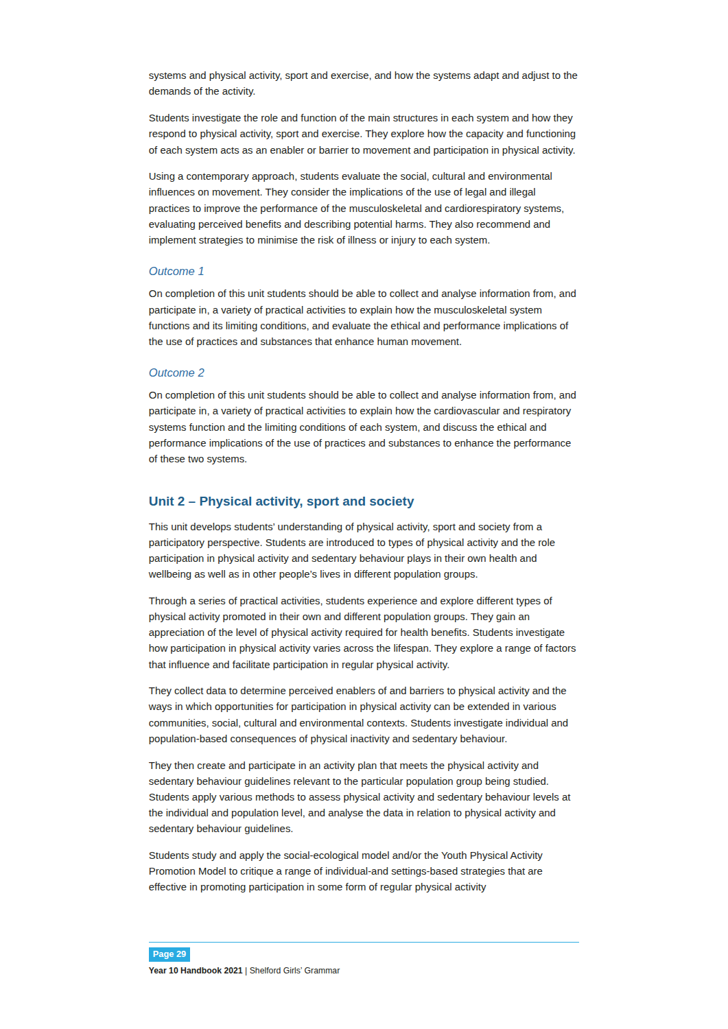systems and physical activity, sport and exercise, and how the systems adapt and adjust to the demands of the activity.
Students investigate the role and function of the main structures in each system and how they respond to physical activity, sport and exercise. They explore how the capacity and functioning of each system acts as an enabler or barrier to movement and participation in physical activity.
Using a contemporary approach, students evaluate the social, cultural and environmental influences on movement. They consider the implications of the use of legal and illegal practices to improve the performance of the musculoskeletal and cardiorespiratory systems, evaluating perceived benefits and describing potential harms. They also recommend and implement strategies to minimise the risk of illness or injury to each system.
Outcome 1
On completion of this unit students should be able to collect and analyse information from, and participate in, a variety of practical activities to explain how the musculoskeletal system functions and its limiting conditions, and evaluate the ethical and performance implications of the use of practices and substances that enhance human movement.
Outcome 2
On completion of this unit students should be able to collect and analyse information from, and participate in, a variety of practical activities to explain how the cardiovascular and respiratory systems function and the limiting conditions of each system, and discuss the ethical and performance implications of the use of practices and substances to enhance the performance of these two systems.
Unit 2 – Physical activity, sport and society
This unit develops students’ understanding of physical activity, sport and society from a participatory perspective. Students are introduced to types of physical activity and the role participation in physical activity and sedentary behaviour plays in their own health and wellbeing as well as in other people’s lives in different population groups.
Through a series of practical activities, students experience and explore different types of physical activity promoted in their own and different population groups. They gain an appreciation of the level of physical activity required for health benefits. Students investigate how participation in physical activity varies across the lifespan. They explore a range of factors that influence and facilitate participation in regular physical activity.
They collect data to determine perceived enablers of and barriers to physical activity and the ways in which opportunities for participation in physical activity can be extended in various communities, social, cultural and environmental contexts. Students investigate individual and population-based consequences of physical inactivity and sedentary behaviour.
They then create and participate in an activity plan that meets the physical activity and sedentary behaviour guidelines relevant to the particular population group being studied. Students apply various methods to assess physical activity and sedentary behaviour levels at the individual and population level, and analyse the data in relation to physical activity and sedentary behaviour guidelines.
Students study and apply the social-ecological model and/or the Youth Physical Activity Promotion Model to critique a range of individual-and settings-based strategies that are effective in promoting participation in some form of regular physical activity
Page 29
Year 10 Handbook 2021 | Shelford Girls’ Grammar